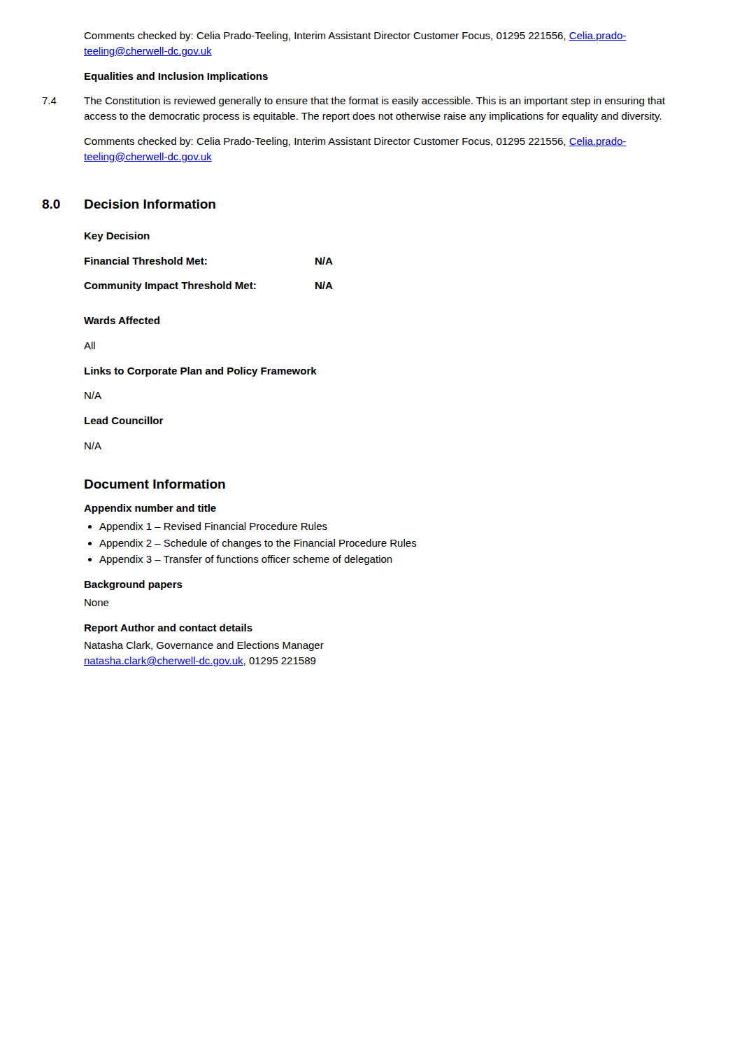Comments checked by: Celia Prado-Teeling, Interim Assistant Director Customer Focus, 01295 221556, Celia.prado-teeling@cherwell-dc.gov.uk
Equalities and Inclusion Implications
7.4
The Constitution is reviewed generally to ensure that the format is easily accessible. This is an important step in ensuring that access to the democratic process is equitable. The report does not otherwise raise any implications for equality and diversity.
Comments checked by: Celia Prado-Teeling, Interim Assistant Director Customer Focus, 01295 221556, Celia.prado-teeling@cherwell-dc.gov.uk
8.0 Decision Information
Key Decision
Financial Threshold Met:
N/A
Community Impact Threshold Met:
N/A
Wards Affected
All
Links to Corporate Plan and Policy Framework
N/A
Lead Councillor
N/A
Document Information
Appendix number and title
Appendix 1 – Revised Financial Procedure Rules
Appendix 2 – Schedule of changes to the Financial Procedure Rules
Appendix 3 – Transfer of functions officer scheme of delegation
Background papers
None
Report Author and contact details
Natasha Clark, Governance and Elections Manager
natasha.clark@cherwell-dc.gov.uk, 01295 221589